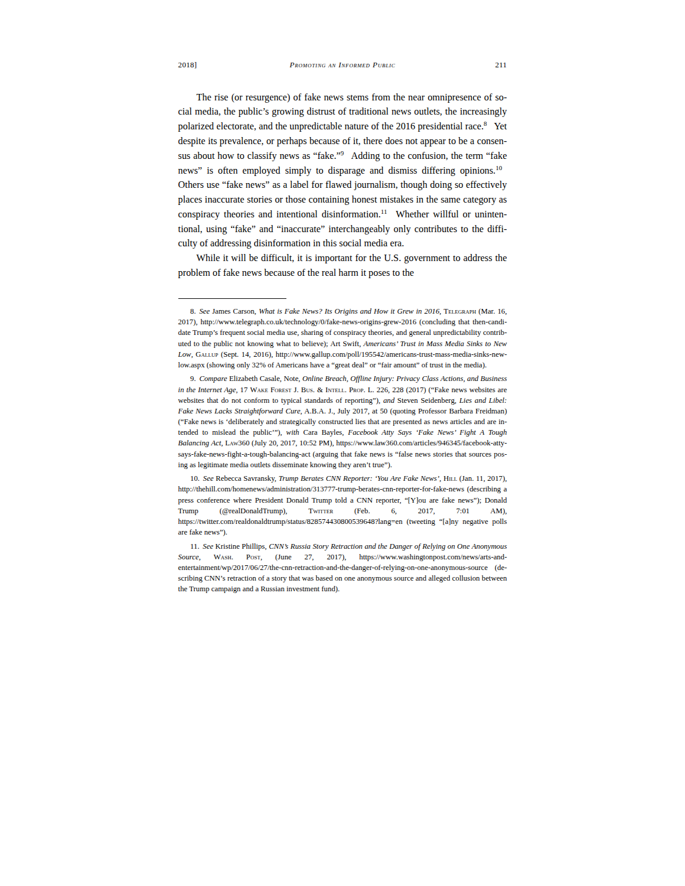2018]
Promoting an Informed Public
211
The rise (or resurgence) of fake news stems from the near omnipresence of social media, the public’s growing distrust of traditional news outlets, the increasingly polarized electorate, and the unpredictable nature of the 2016 presidential race.8  Yet despite its prevalence, or perhaps because of it, there does not appear to be a consensus about how to classify news as “fake.”9  Adding to the confusion, the term “fake news” is often employed simply to disparage and dismiss differing opinions.10  Others use “fake news” as a label for flawed journalism, though doing so effectively places inaccurate stories or those containing honest mistakes in the same category as conspiracy theories and intentional disinformation.11  Whether willful or unintentional, using “fake” and “inaccurate” interchangeably only contributes to the difficulty of addressing disinformation in this social media era.
While it will be difficult, it is important for the U.S. government to address the problem of fake news because of the real harm it poses to the
8. See James Carson, What is Fake News? Its Origins and How it Grew in 2016, Telegraph (Mar. 16, 2017), http://www.telegraph.co.uk/technology/0/fake-news-origins-grew-2016 (concluding that then-candidate Trump’s frequent social media use, sharing of conspiracy theories, and general unpredictability contributed to the public not knowing what to believe); Art Swift, Americans’ Trust in Mass Media Sinks to New Low, Gallup (Sept. 14, 2016), http://www.gallup.com/poll/195542/americans-trust-mass-media-sinks-new-low.aspx (showing only 32% of Americans have a “great deal” or “fair amount” of trust in the media).
9. Compare Elizabeth Casale, Note, Online Breach, Offline Injury: Privacy Class Actions, and Business in the Internet Age, 17 Wake Forest J. Bus. & Intell. Prop. L. 226, 228 (2017) (“Fake news websites are websites that do not conform to typical standards of reporting”), and Steven Seidenberg, Lies and Libel: Fake News Lacks Straightforward Cure, A.B.A. J., July 2017, at 50 (quoting Professor Barbara Freidman) (“Fake news is ‘deliberately and strategically constructed lies that are presented as news articles and are intended to mislead the public’”), with Cara Bayles, Facebook Atty Says ‘Fake News’ Fight A Tough Balancing Act, Law360 (July 20, 2017, 10:52 PM), https://www.law360.com/articles/946345/facebook-atty-says-fake-news-fight-a-tough-balancing-act (arguing that fake news is “false news stories that sources posing as legitimate media outlets disseminate knowing they aren’t true”).
10. See Rebecca Savransky, Trump Berates CNN Reporter: ‘You Are Fake News’, Hill (Jan. 11, 2017), http://thehill.com/homenews/administration/313777-trump-berates-cnn-reporter-for-fake-news (describing a press conference where President Donald Trump told a CNN reporter, “[Y]ou are fake news”); Donald Trump (@realDonaldTrump), Twitter (Feb. 6, 2017, 7:01 AM), https://twitter.com/realdonaldtrump/status/828574430800539648?lang=en (tweeting “[a]ny negative polls are fake news”).
11. See Kristine Phillips, CNN’s Russia Story Retraction and the Danger of Relying on One Anonymous Source, Wash. Post, (June 27, 2017), https://www.washingtonpost.com/news/arts-and-entertainment/wp/2017/06/27/the-cnn-retraction-and-the-danger-of-relying-on-one-anonymous-source (describing CNN’s retraction of a story that was based on one anonymous source and alleged collusion between the Trump campaign and a Russian investment fund).